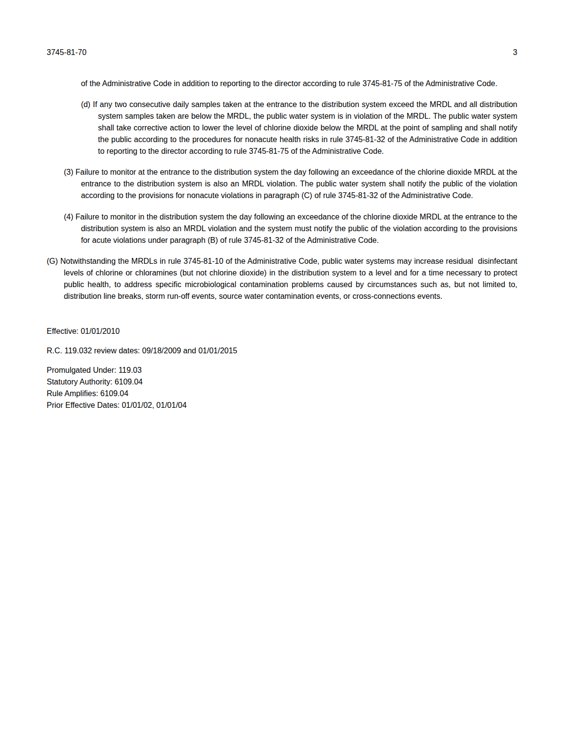3745-81-70 3
of the Administrative Code in addition to reporting to the director according to rule 3745-81-75 of the Administrative Code.
(d) If any two consecutive daily samples taken at the entrance to the distribution system exceed the MRDL and all distribution system samples taken are below the MRDL, the public water system is in violation of the MRDL. The public water system shall take corrective action to lower the level of chlorine dioxide below the MRDL at the point of sampling and shall notify the public according to the procedures for nonacute health risks in rule 3745-81-32 of the Administrative Code in addition to reporting to the director according to rule 3745-81-75 of the Administrative Code.
(3) Failure to monitor at the entrance to the distribution system the day following an exceedance of the chlorine dioxide MRDL at the entrance to the distribution system is also an MRDL violation. The public water system shall notify the public of the violation according to the provisions for nonacute violations in paragraph (C) of rule 3745-81-32 of the Administrative Code.
(4) Failure to monitor in the distribution system the day following an exceedance of the chlorine dioxide MRDL at the entrance to the distribution system is also an MRDL violation and the system must notify the public of the violation according to the provisions for acute violations under paragraph (B) of rule 3745-81-32 of the Administrative Code.
(G) Notwithstanding the MRDLs in rule 3745-81-10 of the Administrative Code, public water systems may increase residual disinfectant levels of chlorine or chloramines (but not chlorine dioxide) in the distribution system to a level and for a time necessary to protect public health, to address specific microbiological contamination problems caused by circumstances such as, but not limited to, distribution line breaks, storm run-off events, source water contamination events, or cross-connections events.
Effective: 01/01/2010
R.C. 119.032 review dates: 09/18/2009 and 01/01/2015
Promulgated Under: 119.03
Statutory Authority: 6109.04
Rule Amplifies: 6109.04
Prior Effective Dates: 01/01/02, 01/01/04